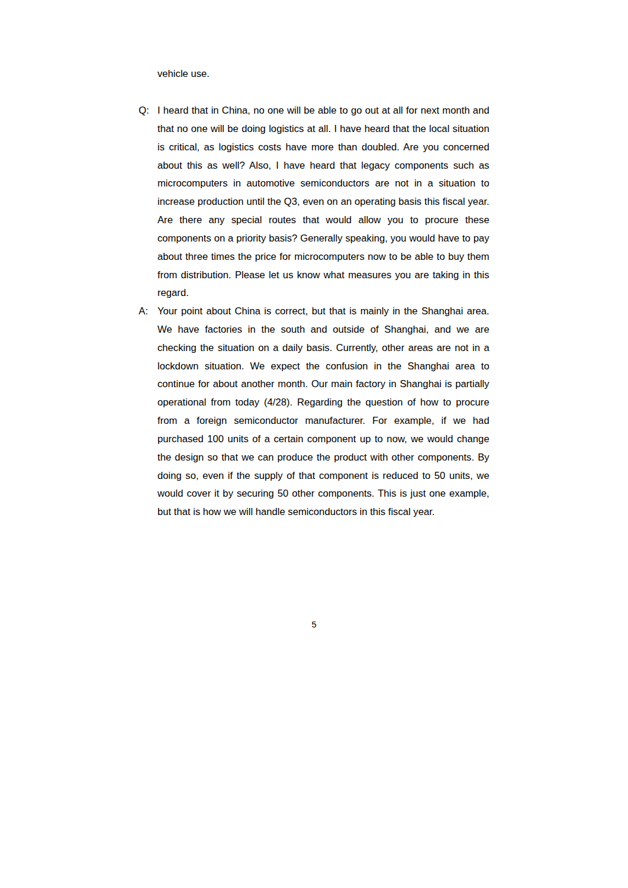vehicle use.
Q:
I heard that in China, no one will be able to go out at all for next month and that no one will be doing logistics at all. I have heard that the local situation is critical, as logistics costs have more than doubled. Are you concerned about this as well? Also, I have heard that legacy components such as microcomputers in automotive semiconductors are not in a situation to increase production until the Q3, even on an operating basis this fiscal year. Are there any special routes that would allow you to procure these components on a priority basis? Generally speaking, you would have to pay about three times the price for microcomputers now to be able to buy them from distribution. Please let us know what measures you are taking in this regard.
A:
Your point about China is correct, but that is mainly in the Shanghai area. We have factories in the south and outside of Shanghai, and we are checking the situation on a daily basis. Currently, other areas are not in a lockdown situation. We expect the confusion in the Shanghai area to continue for about another month. Our main factory in Shanghai is partially operational from today (4/28). Regarding the question of how to procure from a foreign semiconductor manufacturer. For example, if we had purchased 100 units of a certain component up to now, we would change the design so that we can produce the product with other components. By doing so, even if the supply of that component is reduced to 50 units, we would cover it by securing 50 other components. This is just one example, but that is how we will handle semiconductors in this fiscal year.
5